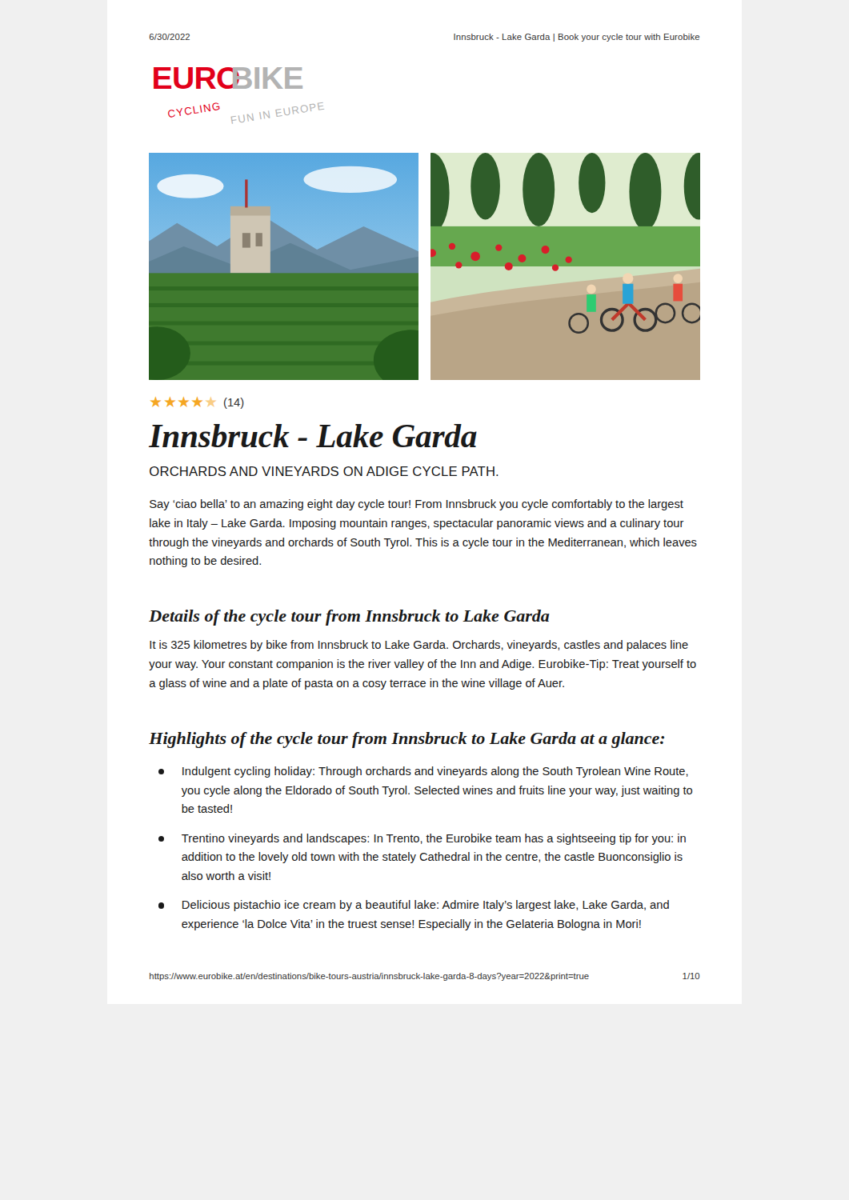6/30/2022 Innsbruck - Lake Garda | Book your cycle tour with Eurobike
EURO BIKE CYCLING FUN IN EUROPE
★★★★★ (14)
Innsbruck - Lake Garda
Orchards and vineyards on Adige cycle path.
Say ‘ciao bella’ to an amazing eight day cycle tour! From Innsbruck you cycle comfortably to the largest lake in Italy – Lake Garda. Imposing mountain ranges, spectacular panoramic views and a culinary tour through the vineyards and orchards of South Tyrol. This is a cycle tour in the Mediterranean, which leaves nothing to be desired.
Details of the cycle tour from Innsbruck to Lake Garda
It is 325 kilometres by bike from Innsbruck to Lake Garda. Orchards, vineyards, castles and palaces line your way. Your constant companion is the river valley of the Inn and Adige. Eurobike-Tip: Treat yourself to a glass of wine and a plate of pasta on a cosy terrace in the wine village of Auer.
Highlights of the cycle tour from Innsbruck to Lake Garda at a glance:
Indulgent cycling holiday: Through orchards and vineyards along the South Tyrolean Wine Route, you cycle along the Eldorado of South Tyrol. Selected wines and fruits line your way, just waiting to be tasted!
Trentino vineyards and landscapes: In Trento, the Eurobike team has a sightseeing tip for you: in addition to the lovely old town with the stately Cathedral in the centre, the castle Buonconsiglio is also worth a visit!
Delicious pistachio ice cream by a beautiful lake: Admire Italy’s largest lake, Lake Garda, and experience ‘la Dolce Vita’ in the truest sense! Especially in the Gelateria Bologna in Mori!
https://www.eurobike.at/en/destinations/bike-tours-austria/innsbruck-lake-garda-8-days?year=2022&print=true 1/10